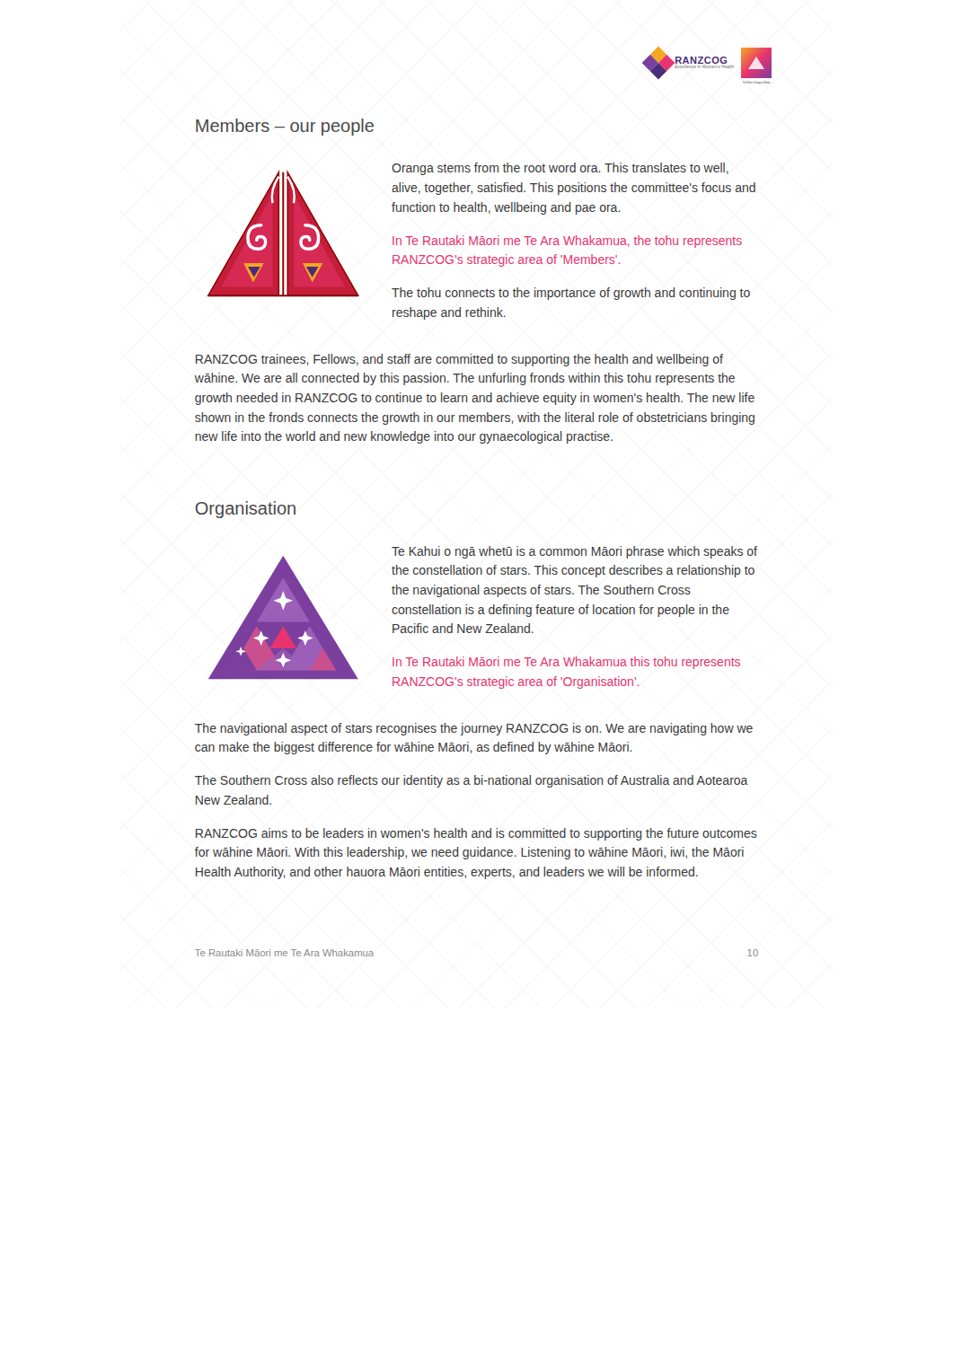RANZCOGExcellence in Women's Health
Te Kāhui Oranga ō Nuku
Members – our people
Oranga stems from the root word ora. This translates to well, alive, together, satisfied. This positions the committee's focus and function to health, wellbeing and pae ora.
In Te Rautaki Māori me Te Ara Whakamua, the tohu represents RANZCOG's strategic area of 'Members'.
The tohu connects to the importance of growth and continuing to reshape and rethink.
RANZCOG trainees, Fellows, and staff are committed to supporting the health and wellbeing of wāhine. We are all connected by this passion. The unfurling fronds within this tohu represents the growth needed in RANZCOG to continue to learn and achieve equity in women's health. The new life shown in the fronds connects the growth in our members, with the literal role of obstetricians bringing new life into the world and new knowledge into our gynaecological practise.
Organisation
Te Kahui o ngā whetū is a common Māori phrase which speaks of the constellation of stars. This concept describes a relationship to the navigational aspects of stars. The Southern Cross constellation is a defining feature of location for people in the Pacific and New Zealand.
In Te Rautaki Māori me Te Ara Whakamua this tohu represents RANZCOG's strategic area of 'Organisation'.
The navigational aspect of stars recognises the journey RANZCOG is on. We are navigating how we can make the biggest difference for wāhine Māori, as defined by wāhine Māori.
The Southern Cross also reflects our identity as a bi-national organisation of Australia and Aotearoa New Zealand.
RANZCOG aims to be leaders in women's health and is committed to supporting the future outcomes for wāhine Māori. With this leadership, we need guidance. Listening to wāhine Māori, iwi, the Māori Health Authority, and other hauora Māori entities, experts, and leaders we will be informed.
Te Rautaki Māori me Te Ara Whakamua 10